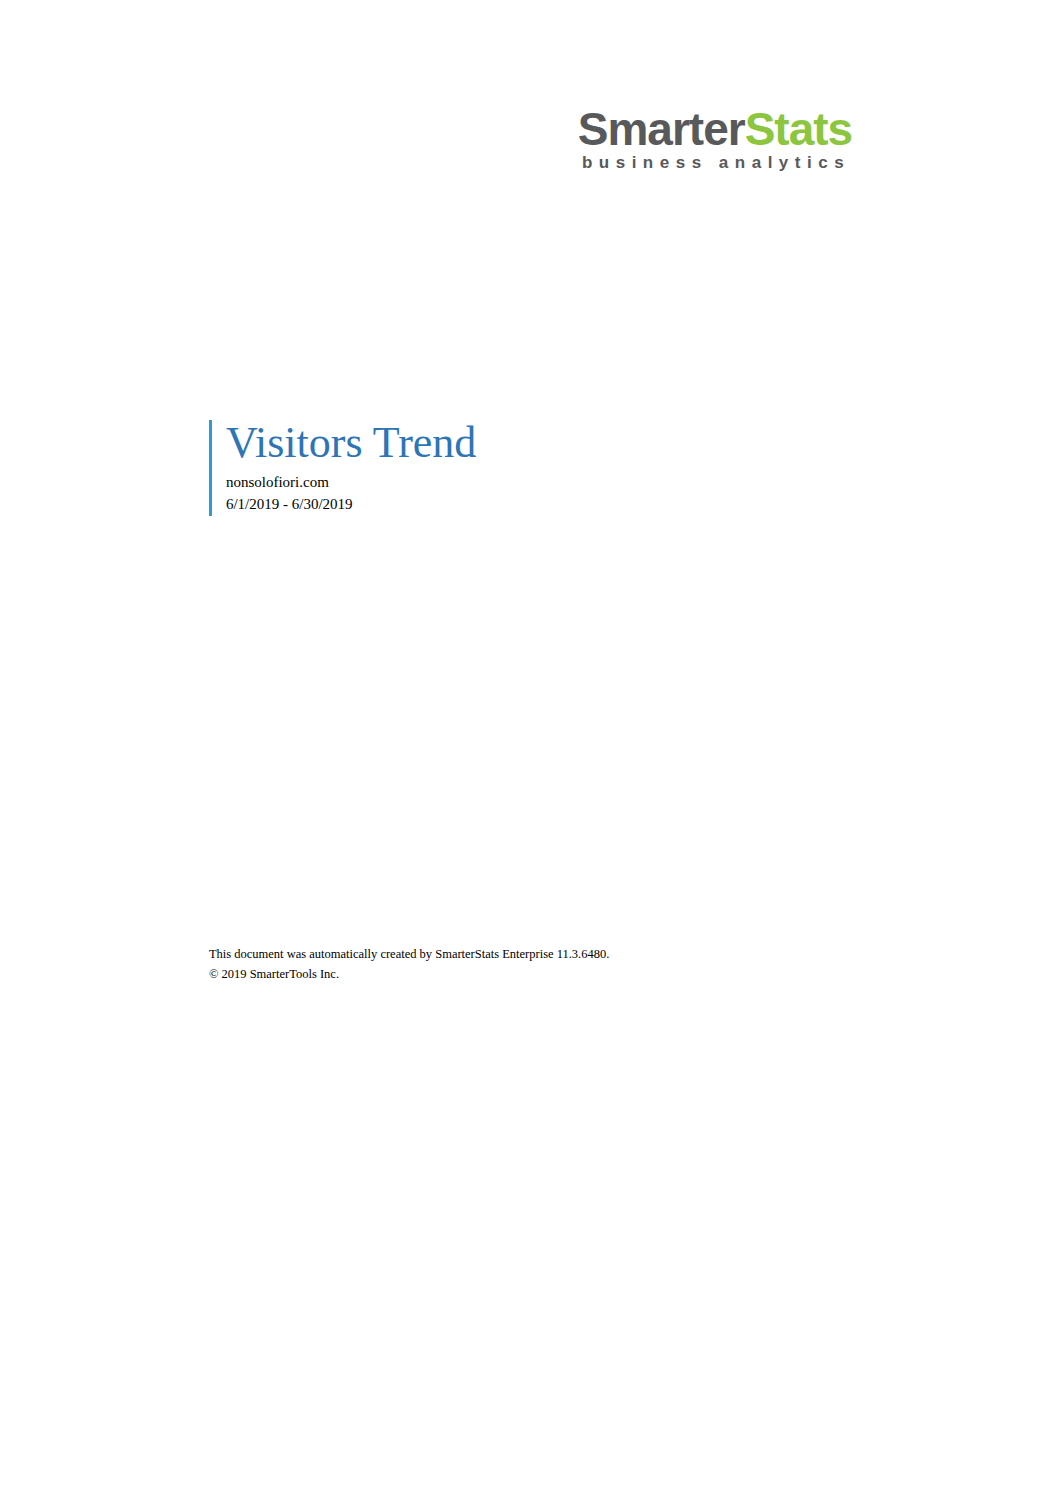SmarterStats
business analytics
Visitors Trend
nonsolofiori.com
6/1/2019 - 6/30/2019
This document was automatically created by SmarterStats Enterprise 11.3.6480.
© 2019 SmarterTools Inc.